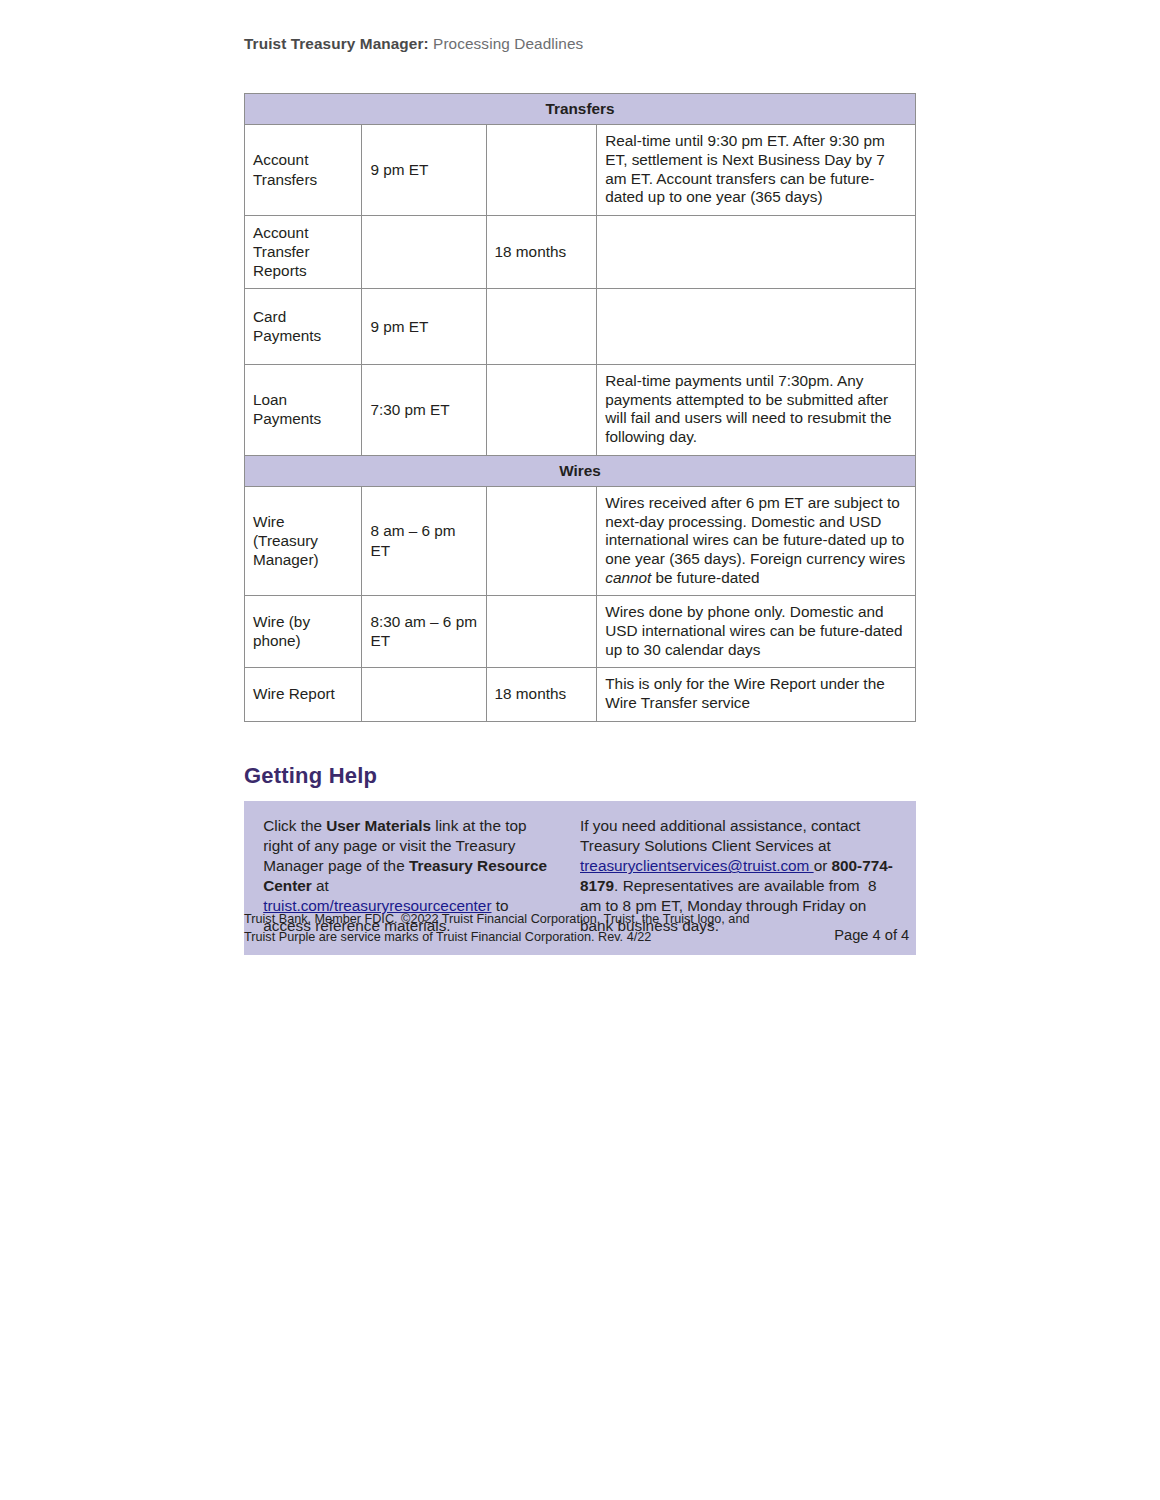Truist Treasury Manager: Processing Deadlines
| Transfers |
| --- |
| Account Transfers | 9 pm ET | | Real-time until 9:30 pm ET. After 9:30 pm ET, settlement is Next Business Day by 7 am ET. Account transfers can be future-dated up to one year (365 days) |
| Account Transfer Reports | | 18 months | |
| Card Payments | 9 pm ET | | |
| Loan Payments | 7:30 pm ET | | Real-time payments until 7:30pm. Any payments attempted to be submitted after will fail and users will need to resubmit the following day. |
| Wires |
| Wire (Treasury Manager) | 8 am – 6 pm ET | | Wires received after 6 pm ET are subject to next-day processing. Domestic and USD international wires can be future-dated up to one year (365 days). Foreign currency wires cannot be future-dated |
| Wire (by phone) | 8:30 am – 6 pm ET | | Wires done by phone only. Domestic and USD international wires can be future-dated up to 30 calendar days |
| Wire Report | | 18 months | This is only for the Wire Report under the Wire Transfer service |
Getting Help
Click the User Materials link at the top right of any page or visit the Treasury Manager page of the Treasury Resource Center at truist.com/treasuryresourcecenter to access reference materials.
If you need additional assistance, contact Treasury Solutions Client Services at treasuryclientservices@truist.com or 800-774-8179. Representatives are available from 8 am to 8 pm ET, Monday through Friday on bank business days.
Truist Bank, Member FDIC. ©2022 Truist Financial Corporation. Truist, the Truist logo, and Truist Purple are service marks of Truist Financial Corporation. Rev. 4/22 Page 4 of 4